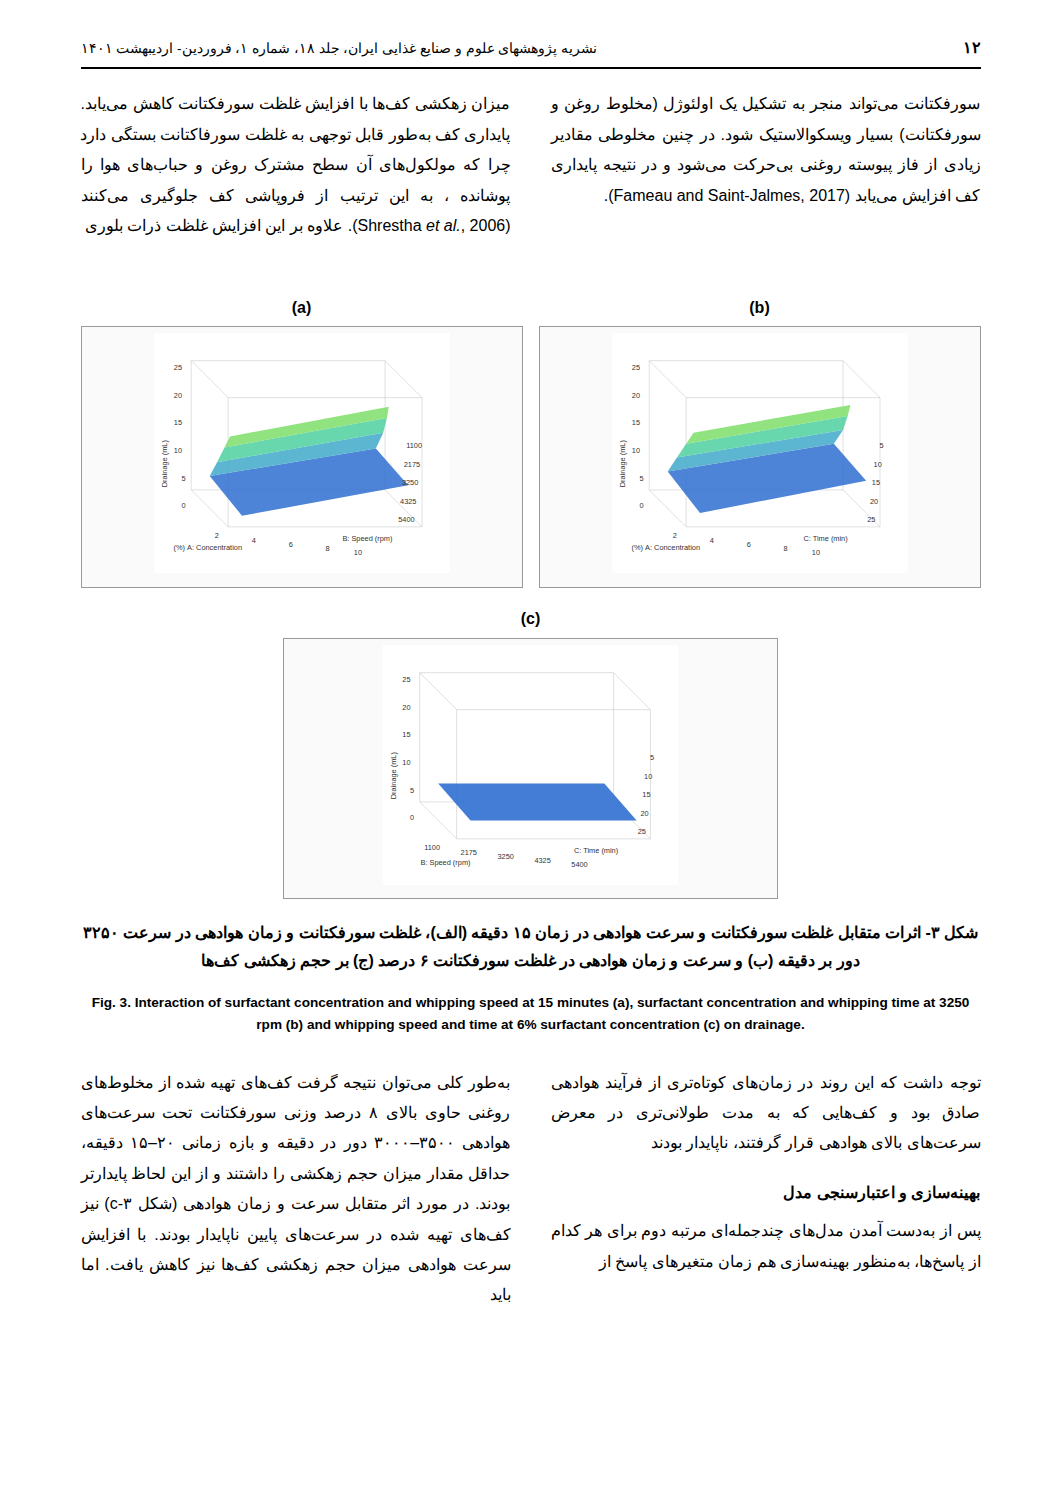۱۲ نشریه پژوهشهای علوم و صنایع غذایی ایران، جلد ۱۸، شماره ۱، فروردین- اردیبهشت ۱۴۰۱
سورفکتانت می‌تواند منجر به تشکیل یک اولئوژل (مخلوط روغن و سورفکتانت) بسیار ویسکوالاستیک شود. در چنین مخلوطی مقادیر زیادی از فاز پیوسته روغنی بی‌حرکت می‌شود و در نتیجه پایداری کف افزایش می‌یابد (Fameau and Saint-Jalmes, 2017).
میزان زهکشی کف‌ها با افزایش غلظت سورفکتانت کاهش می‌یابد. پایداری کف به‌طور قابل توجهی به غلظت سورفاکتانت بستگی دارد چرا که مولکول‌های آن سطح مشترک روغن و حباب‌های هوا را پوشانده ، به این ترتیب از فروپاشی کف جلوگیری می‌کنند (Shrestha et al., 2006). علاوه بر این افزایش غلظت ذرات بلوری
(b)
Drainage (mL) 25 20 15 10 5 0 A: Concentration (%) C: Time (min) 2 4 6 8 10 25 20 15 10 5
(a)
Drainage (mL) 25 20 15 10 5 0 A: Concentration (%) B: Speed (rpm) 2 4 6 8 10 5400 4325 3250 2175 1100
(c)
Drainage (mL) 25 20 15 10 5 0 B: Speed (rpm) C: Time (min) 1100 2175 3250 4325 5400 25 20 15 10 5
شکل ۳- اثرات متقابل غلظت سورفکتانت و سرعت هوادهی در زمان ۱۵ دقیقه (الف)، غلظت سورفکتانت و زمان هوادهی در سرعت ۳۲۵۰ دور بر دقیقه (ب) و سرعت و زمان هوادهی در غلظت سورفکتانت ۶ درصد (ج) بر حجم زهکشی کف‌ها
Fig. 3. Interaction of surfactant concentration and whipping speed at 15 minutes (a), surfactant concentration and whipping time at 3250 rpm (b) and whipping speed and time at 6% surfactant concentration (c) on drainage.
توجه داشت که این روند در زمان‌های کوتاه‌تری از فرآیند هوادهی صادق بود و کف‌هایی که به مدت طولانی‌تری در معرض سرعت‌های بالای هوادهی قرار گرفتند، ناپایدار بودند
بهینه‌سازی و اعتبارسنجی مدل
پس از به‌دست آمدن مدل‌های چندجمله‌ای مرتبه دوم برای هر کدام از پاسخ‌ها، به‌منظور بهینه‌سازی هم زمان متغیرهای پاسخ از
به‌طور کلی می‌توان نتیجه گرفت کف‌های تهیه شده از مخلوط‌های روغنی حاوی بالای ۸ درصد وزنی سورفکتانت تحت سرعت‌های هوادهی ۳۵۰۰–۳۰۰۰ دور در دقیقه و بازه زمانی ۲۰–۱۵ دقیقه، حداقل مقدار میزان حجم زهکشی را داشتند و از این لحاظ پایدارتر بودند. در مورد اثر متقابل سرعت و زمان هوادهی (شکل ۳-c) نیز کف‌های تهیه شده در سرعت‌های پایین ناپایدار بودند. با افزایش سرعت هوادهی میزان حجم زهکشی کف‌ها نیز کاهش یافت. اما باید